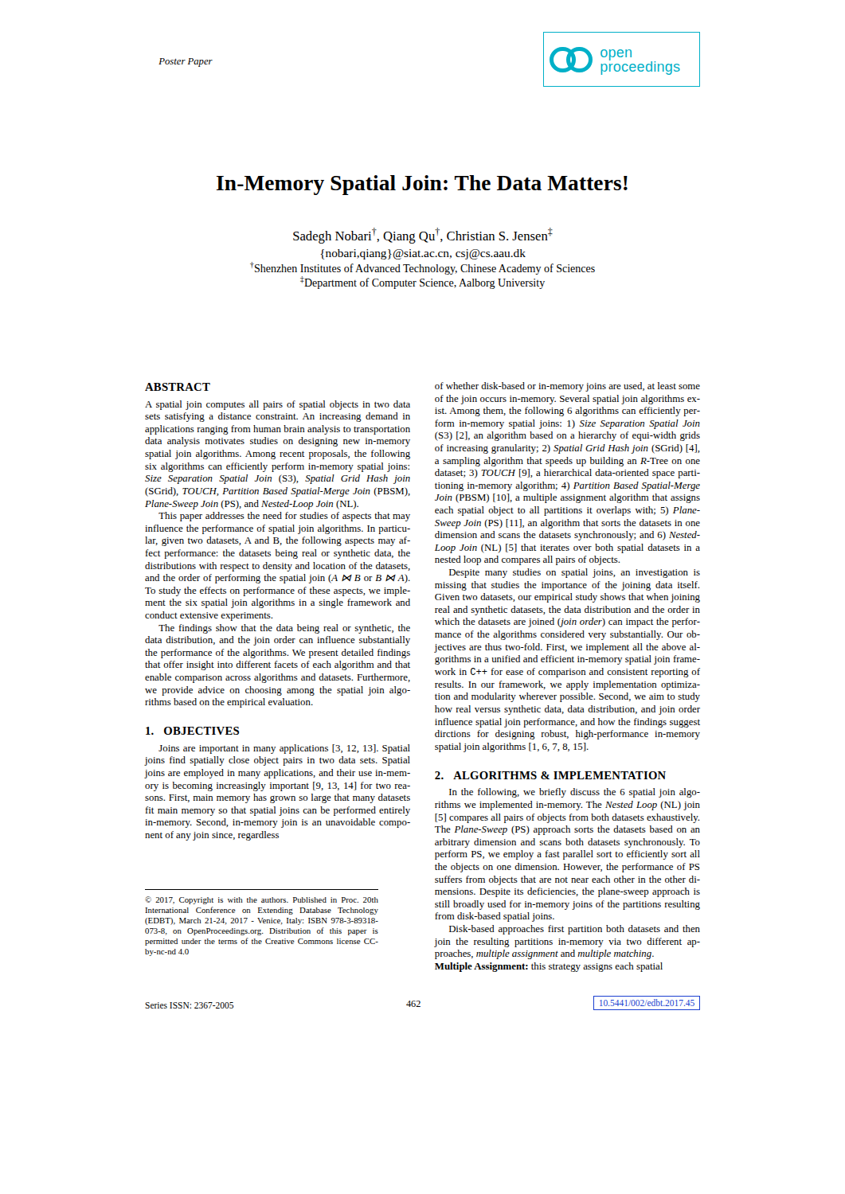Poster Paper
open proceedings
In-Memory Spatial Join: The Data Matters!
Sadegh Nobari†, Qiang Qu†, Christian S. Jensen‡
{nobari,qiang}@siat.ac.cn, csj@cs.aau.dk
†Shenzhen Institutes of Advanced Technology, Chinese Academy of Sciences
‡Department of Computer Science, Aalborg University
ABSTRACT
A spatial join computes all pairs of spatial objects in two data sets satisfying a distance constraint. An increasing demand in applications ranging from human brain analysis to transportation data analysis motivates studies on designing new in-memory spatial join algorithms. Among recent proposals, the following six algorithms can efficiently perform in-memory spatial joins: Size Separation Spatial Join (S3), Spatial Grid Hash join (SGrid), TOUCH, Partition Based Spatial-Merge Join (PBSM), Plane-Sweep Join (PS), and Nested-Loop Join (NL).
This paper addresses the need for studies of aspects that may influence the performance of spatial join algorithms. In particular, given two datasets, A and B, the following aspects may affect performance: the datasets being real or synthetic data, the distributions with respect to density and location of the datasets, and the order of performing the spatial join (A ⋈ B or B ⋈ A). To study the effects on performance of these aspects, we implement the six spatial join algorithms in a single framework and conduct extensive experiments.
The findings show that the data being real or synthetic, the data distribution, and the join order can influence substantially the performance of the algorithms. We present detailed findings that offer insight into different facets of each algorithm and that enable comparison across algorithms and datasets. Furthermore, we provide advice on choosing among the spatial join algorithms based on the empirical evaluation.
1. OBJECTIVES
Joins are important in many applications [3, 12, 13]. Spatial joins find spatially close object pairs in two data sets. Spatial joins are employed in many applications, and their use in-memory is becoming increasingly important [9, 13, 14] for two reasons. First, main memory has grown so large that many datasets fit main memory so that spatial joins can be performed entirely in-memory. Second, in-memory join is an unavoidable component of any join since, regardless
© 2017, Copyright is with the authors. Published in Proc. 20th International Conference on Extending Database Technology (EDBT), March 21-24, 2017 - Venice, Italy: ISBN 978-3-89318-073-8, on OpenProceedings.org. Distribution of this paper is permitted under the terms of the Creative Commons license CC-by-nc-nd 4.0
of whether disk-based or in-memory joins are used, at least some of the join occurs in-memory. Several spatial join algorithms exist. Among them, the following 6 algorithms can efficiently perform in-memory spatial joins: 1) Size Separation Spatial Join (S3) [2], an algorithm based on a hierarchy of equi-width grids of increasing granularity; 2) Spatial Grid Hash join (SGrid) [4], a sampling algorithm that speeds up building an R-Tree on one dataset; 3) TOUCH [9], a hierarchical data-oriented space partitioning in-memory algorithm; 4) Partition Based Spatial-Merge Join (PBSM) [10], a multiple assignment algorithm that assigns each spatial object to all partitions it overlaps with; 5) Plane-Sweep Join (PS) [11], an algorithm that sorts the datasets in one dimension and scans the datasets synchronously; and 6) Nested-Loop Join (NL) [5] that iterates over both spatial datasets in a nested loop and compares all pairs of objects.
Despite many studies on spatial joins, an investigation is missing that studies the importance of the joining data itself. Given two datasets, our empirical study shows that when joining real and synthetic datasets, the data distribution and the order in which the datasets are joined (join order) can impact the performance of the algorithms considered very substantially. Our objectives are thus two-fold. First, we implement all the above algorithms in a unified and efficient in-memory spatial join framework in C++ for ease of comparison and consistent reporting of results. In our framework, we apply implementation optimization and modularity wherever possible. Second, we aim to study how real versus synthetic data, data distribution, and join order influence spatial join performance, and how the findings suggest dirctions for designing robust, high-performance in-memory spatial join algorithms [1, 6, 7, 8, 15].
2. ALGORITHMS & IMPLEMENTATION
In the following, we briefly discuss the 6 spatial join algorithms we implemented in-memory. The Nested Loop (NL) join [5] compares all pairs of objects from both datasets exhaustively. The Plane-Sweep (PS) approach sorts the datasets based on an arbitrary dimension and scans both datasets synchronously. To perform PS, we employ a fast parallel sort to efficiently sort all the objects on one dimension. However, the performance of PS suffers from objects that are not near each other in the other dimensions. Despite its deficiencies, the plane-sweep approach is still broadly used for in-memory joins of the partitions resulting from disk-based spatial joins.
Disk-based approaches first partition both datasets and then join the resulting partitions in-memory via two different approaches, multiple assignment and multiple matching.
Multiple Assignment: this strategy assigns each spatial
Series ISSN: 2367-2005
462
10.5441/002/edbt.2017.45